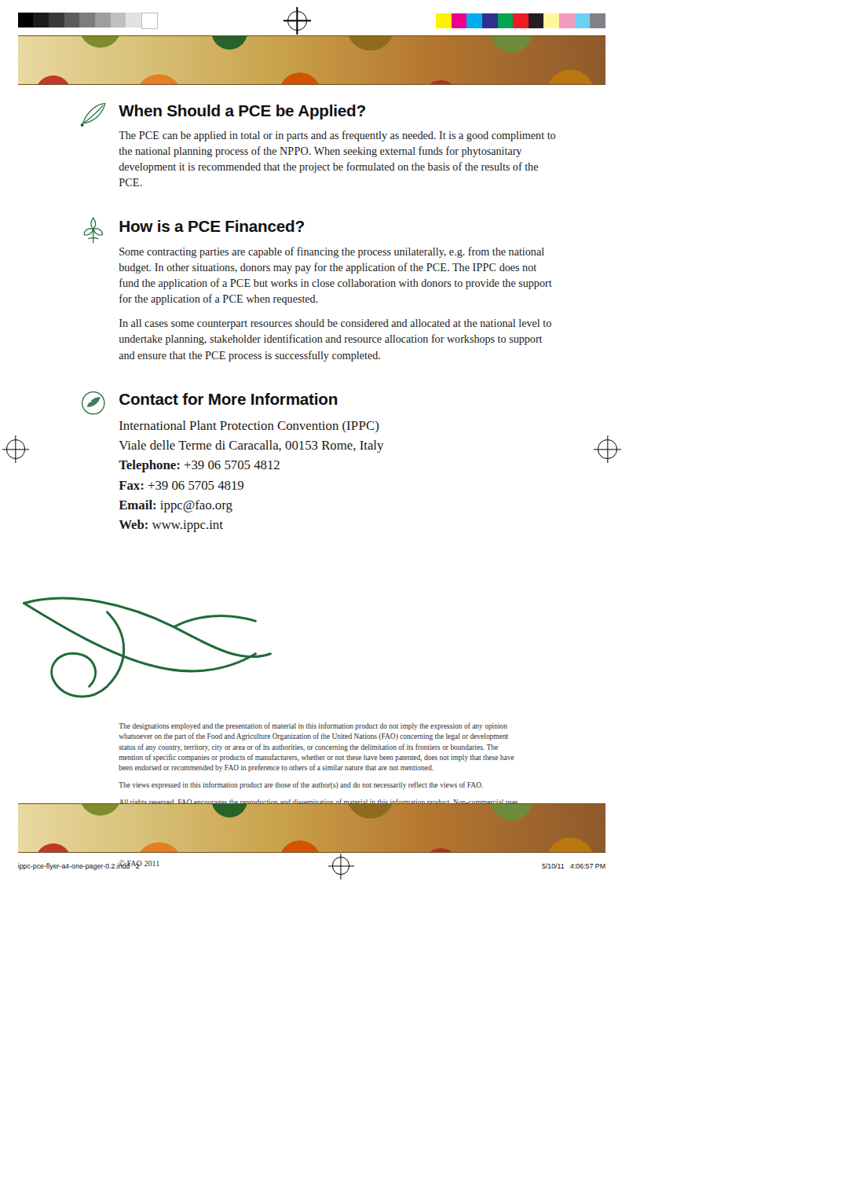When Should a PCE be Applied?
The PCE can be applied in total or in parts and as frequently as needed. It is a good compliment to the national planning process of the NPPO. When seeking external funds for phytosanitary development it is recommended that the project be formulated on the basis of the results of the PCE.
How is a PCE Financed?
Some contracting parties are capable of financing the process unilaterally, e.g. from the national budget. In other situations, donors may pay for the application of the PCE. The IPPC does not fund the application of a PCE but works in close collaboration with donors to provide the support for the application of a PCE when requested.
In all cases some counterpart resources should be considered and allocated at the national level to undertake planning, stakeholder identification and resource allocation for workshops to support and ensure that the PCE process is successfully completed.
Contact for More Information
International Plant Protection Convention (IPPC)
Viale delle Terme di Caracalla, 00153 Rome, Italy
Telephone: +39 06 5705 4812
Fax: +39 06 5705 4819
Email: ippc@fao.org
Web: www.ippc.int
The designations employed and the presentation of material in this information product do not imply the expression of any opinion whatsoever on the part of the Food and Agriculture Organization of the United Nations (FAO) concerning the legal or development status of any country, territory, city or area or of its authorities, or concerning the delimitation of its frontiers or boundaries. The mention of specific companies or products of manufacturers, whether or not these have been patented, does not imply that these have been endorsed or recommended by FAO in preference to others of a similar nature that are not mentioned.
The views expressed in this information product are those of the author(s) and do not necessarily reflect the views of FAO.
All rights reserved. FAO encourages the reproduction and dissemination of material in this information product. Non-commercial uses will be authorized free of charge, upon request. Reproduction for resale or other commercial purposes, including educational purposes, may incur fees. Applications for permission to reproduce or disseminate FAO copyright materials, and all queries concerning rights and licences, should be addressed by e-mail to copyright@fao.org or to the Chief, Publishing Policy and Support Branch, Office of Knowledge Exchange, Research and Extension, FAO, Viale delle Terme di Caracalla, 00153 Rome, Italy.
© FAO 2011
ippc-pce-flyer-a4-one-pager-0.2.indd 2
5/10/11 4:06:57 PM